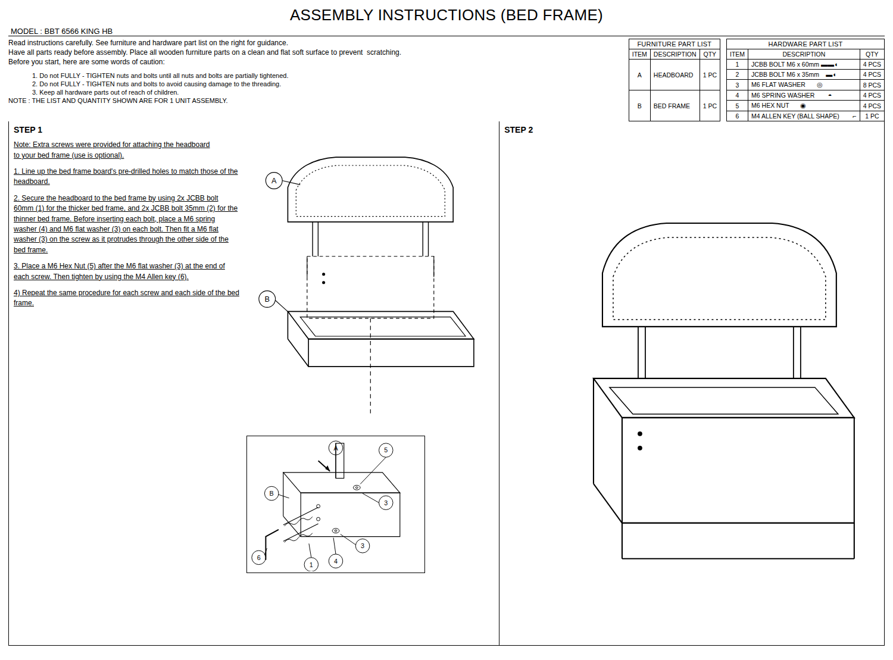ASSEMBLY INSTRUCTIONS (BED FRAME)
MODEL : BBT 6566 KING HB
Read instructions carefully. See furniture and hardware part list on the right for guidance.
Have all parts ready before assembly. Place all wooden furniture parts on a clean and flat soft surface to prevent scratching.
Before you start, here are some words of caution:
1. Do not FULLY - TIGHTEN nuts and bolts until all nuts and bolts are partially tightened.
2. Do not FULLY - TIGHTEN nuts and bolts to avoid causing damage to the threading.
3. Keep all hardware parts out of reach of children.
NOTE : THE LIST AND QUANTITY SHOWN ARE FOR 1 UNIT ASSEMBLY.
FURNITURE PART LIST
| ITEM | DESCRIPTION | QTY |
| --- | --- | --- |
| A | HEADBOARD | 1 PC |
| B | BED FRAME | 1 PC |
HARDWARE PART LIST
| ITEM | DESCRIPTION | QTY |
| --- | --- | --- |
| 1 | JCBB BOLT M6 x 60mm ▬▬◖ | 4 PCS |
| 2 | JCBB BOLT M6 x 35mm ▬◖ | 4 PCS |
| 3 | M6 FLAT WASHER ◎ | 8 PCS |
| 4 | M6 SPRING WASHER ◓ | 4 PCS |
| 5 | M6 HEX NUT ◉ | 4 PCS |
| 6 | M4 ALLEN KEY (BALL SHAPE) ⌐ | 1 PC |
STEP 1
Note: Extra screws were provided for attaching the headboard to your bed frame (use is optional).
1. Line up the bed frame board's pre-drilled holes to match those of the headboard.
2. Secure the headboard to the bed frame by using 2x JCBB bolt 60mm (1) for the thicker bed frame, and 2x JCBB bolt 35mm (2) for the thinner bed frame. Before inserting each bolt, place a M6 spring washer (4) and M6 flat washer (3) on each bolt. Then fit a M6 flat washer (3) on the screw as it protrudes through the other side of the bed frame.
3. Place a M6 Hex Nut (5) after the M6 flat washer (3) at the end of each screw. Then tighten by using the M4 Allen key (6).
4) Repeat the same procedure for each screw and each side of the bed frame.
Headboard aligned above bed frame A B
Bolt, spring washer, flat washers, hex nut and allen key detail A B 5 3 3 4 1 6
STEP 2
Completed assembly: headboard mounted on bed frame